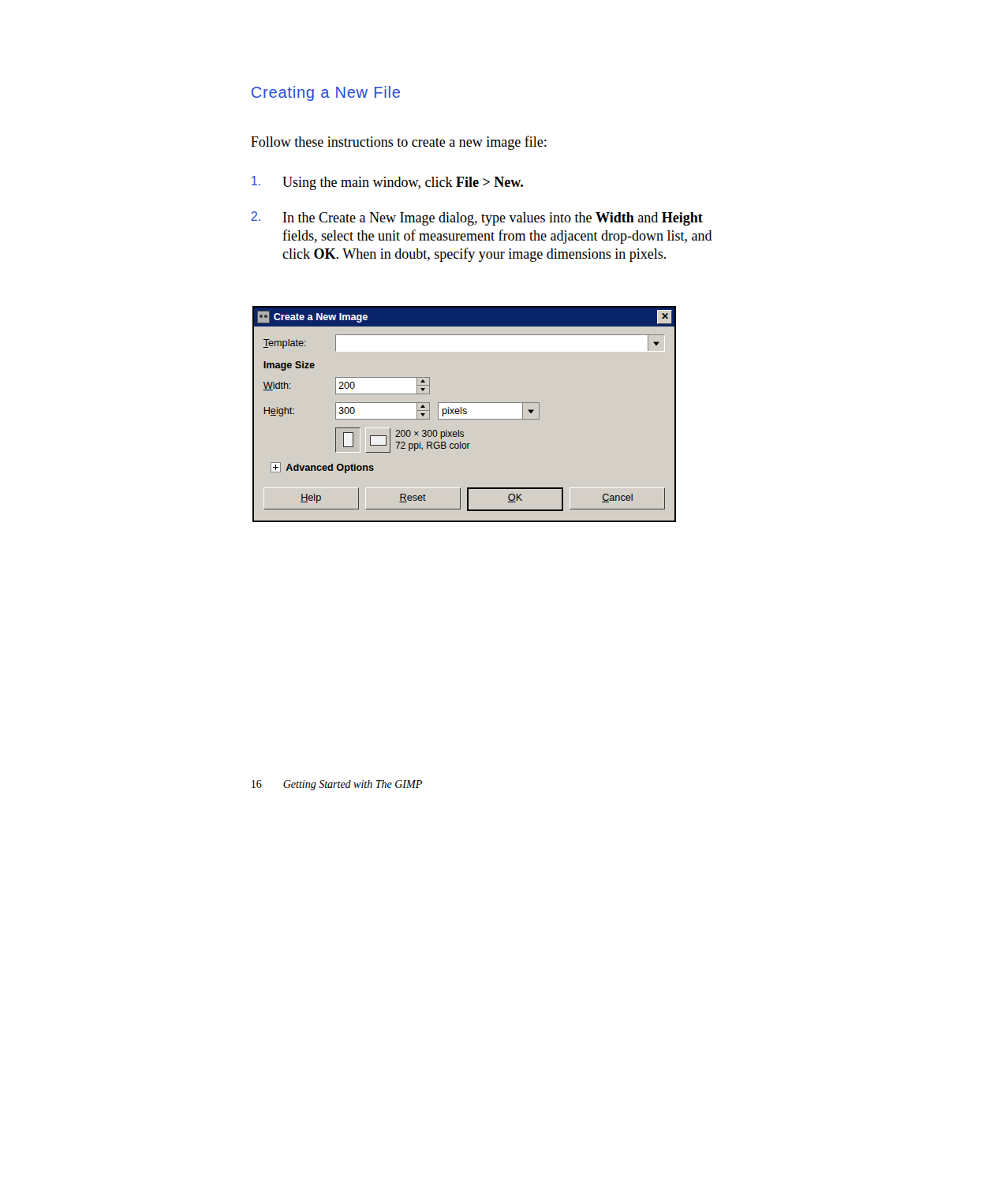Creating a New File
Follow these instructions to create a new image file:
1. Using the main window, click File > New.
2. In the Create a New Image dialog, type values into the Width and Height fields, select the unit of measurement from the adjacent drop-down list, and click OK. When in doubt, specify your image dimensions in pixels.
Create a New Image ✕
Template:
Image Size
Width:
Height:
pixels
200 × 300 pixels
72 ppi, RGB color
Advanced Options
Help Reset OK Cancel
16 Getting Started with The GIMP